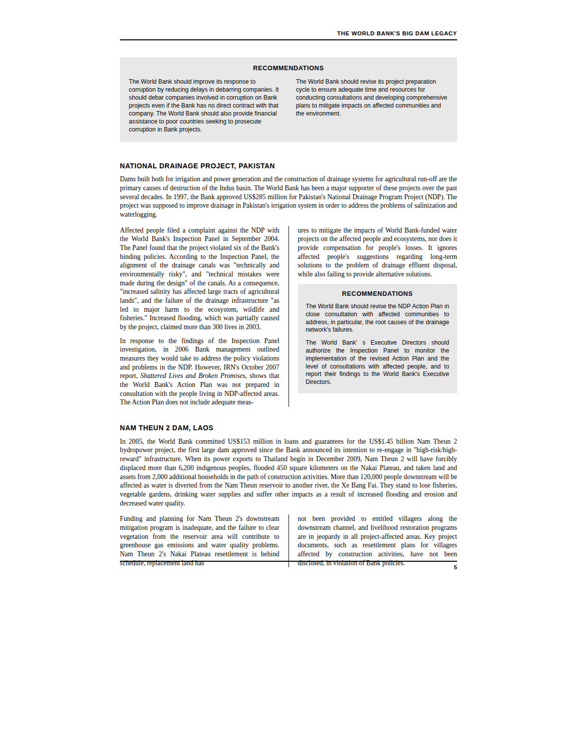THE WORLD BANK'S BIG DAM LEGACY
RECOMMENDATIONS
The World Bank should improve its response to corruption by reducing delays in debarring companies. It should debar companies involved in corruption on Bank projects even if the Bank has no direct contract with that company. The World Bank should also provide financial assistance to poor countries seeking to prosecute corruption in Bank projects.
The World Bank should revise its project preparation cycle to ensure adequate time and resources for conducting consultations and developing comprehensive plans to mitigate impacts on affected communities and the environment.
NATIONAL DRAINAGE PROJECT, PAKISTAN
Dams built both for irrigation and power generation and the construction of drainage systems for agricultural run-off are the primary causes of destruction of the Indus basin. The World Bank has been a major supporter of these projects over the past several decades. In 1997, the Bank approved US$285 million for Pakistan's National Drainage Program Project (NDP). The project was supposed to improve drainage in Pakistan's irrigation system in order to address the problems of salinization and waterlogging.
Affected people filed a complaint against the NDP with the World Bank's Inspection Panel in September 2004. The Panel found that the project violated six of the Bank's binding policies. According to the Inspection Panel, the alignment of the drainage canals was "technically and environmentally risky", and "technical mistakes were made during the design" of the canals. As a consequence, "increased salinity has affected large tracts of agricultural lands", and the failure of the drainage infrastructure "as led to major harm to the ecosystem, wildlife and fisheries." Increased flooding, which was partially caused by the project, claimed more than 300 lives in 2003.
In response to the findings of the Inspection Panel investigation, in 2006 Bank management outlined measures they would take to address the policy violations and problems in the NDP. However, IRN's October 2007 report, Shattered Lives and Broken Promises, shows that the World Bank's Action Plan was not prepared in consultation with the people living in NDP-affected areas. The Action Plan does not include adequate meas-
ures to mitigate the impacts of World Bank-funded water projects on the affected people and ecosystems, nor does it provide compensation for people's losses. It ignores affected people's suggestions regarding long-term solutions to the problem of drainage effluent disposal, while also failing to provide alternative solutions.
RECOMMENDATIONS
The World Bank should revise the NDP Action Plan in close consultation with affected communities to address, in particular, the root causes of the drainage network's failures.
The World Bank' s Executive Directors should authorize the Inspection Panel to monitor the implementation of the revised Action Plan and the level of consultations with affected people, and to report their findings to the World Bank's Executive Directors.
NAM THEUN 2 DAM, LAOS
In 2005, the World Bank committed US$153 million in loans and guarantees for the US$1.45 billion Nam Theun 2 hydropower project, the first large dam approved since the Bank announced its intention to re-engage in "high-risk/high-reward" infrastructure. When its power exports to Thailand begin in December 2009, Nam Theun 2 will have forcibly displaced more than 6,200 indigenous peoples, flooded 450 square kilometers on the Nakai Plateau, and taken land and assets from 2,000 additional households in the path of construction activities. More than 120,000 people downstream will be affected as water is diverted from the Nam Theun reservoir to another river, the Xe Bang Fai. They stand to lose fisheries, vegetable gardens, drinking water supplies and suffer other impacts as a result of increased flooding and erosion and decreased water quality.
Funding and planning for Nam Theun 2's downstream mitigation program is inadequate, and the failure to clear vegetation from the reservoir area will contribute to greenhouse gas emissions and water quality problems. Nam Theun 2's Nakai Plateau resettlement is behind schedule, replacement land has
not been provided to entitled villagers along the downstream channel, and livelihood restoration programs are in jeopardy in all project-affected areas. Key project documents, such as resettlement plans for villagers affected by construction activities, have not been disclosed, in violation of Bank policies.
5